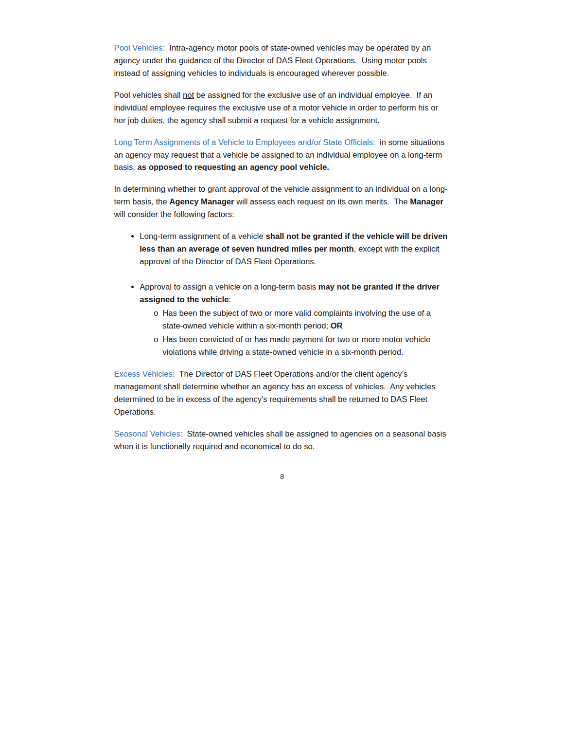Pool Vehicles: Intra-agency motor pools of state-owned vehicles may be operated by an agency under the guidance of the Director of DAS Fleet Operations. Using motor pools instead of assigning vehicles to individuals is encouraged wherever possible.
Pool vehicles shall not be assigned for the exclusive use of an individual employee. If an individual employee requires the exclusive use of a motor vehicle in order to perform his or her job duties, the agency shall submit a request for a vehicle assignment.
Long Term Assignments of a Vehicle to Employees and/or State Officials: in some situations an agency may request that a vehicle be assigned to an individual employee on a long-term basis, as opposed to requesting an agency pool vehicle.
In determining whether to grant approval of the vehicle assignment to an individual on a long-term basis, the Agency Manager will assess each request on its own merits. The Manager will consider the following factors:
Long-term assignment of a vehicle shall not be granted if the vehicle will be driven less than an average of seven hundred miles per month, except with the explicit approval of the Director of DAS Fleet Operations.
Approval to assign a vehicle on a long-term basis may not be granted if the driver assigned to the vehicle:
Has been the subject of two or more valid complaints involving the use of a state-owned vehicle within a six-month period; OR
Has been convicted of or has made payment for two or more motor vehicle violations while driving a state-owned vehicle in a six-month period.
Excess Vehicles: The Director of DAS Fleet Operations and/or the client agency’s management shall determine whether an agency has an excess of vehicles. Any vehicles determined to be in excess of the agency's requirements shall be returned to DAS Fleet Operations.
Seasonal Vehicles: State-owned vehicles shall be assigned to agencies on a seasonal basis when it is functionally required and economical to do so.
8